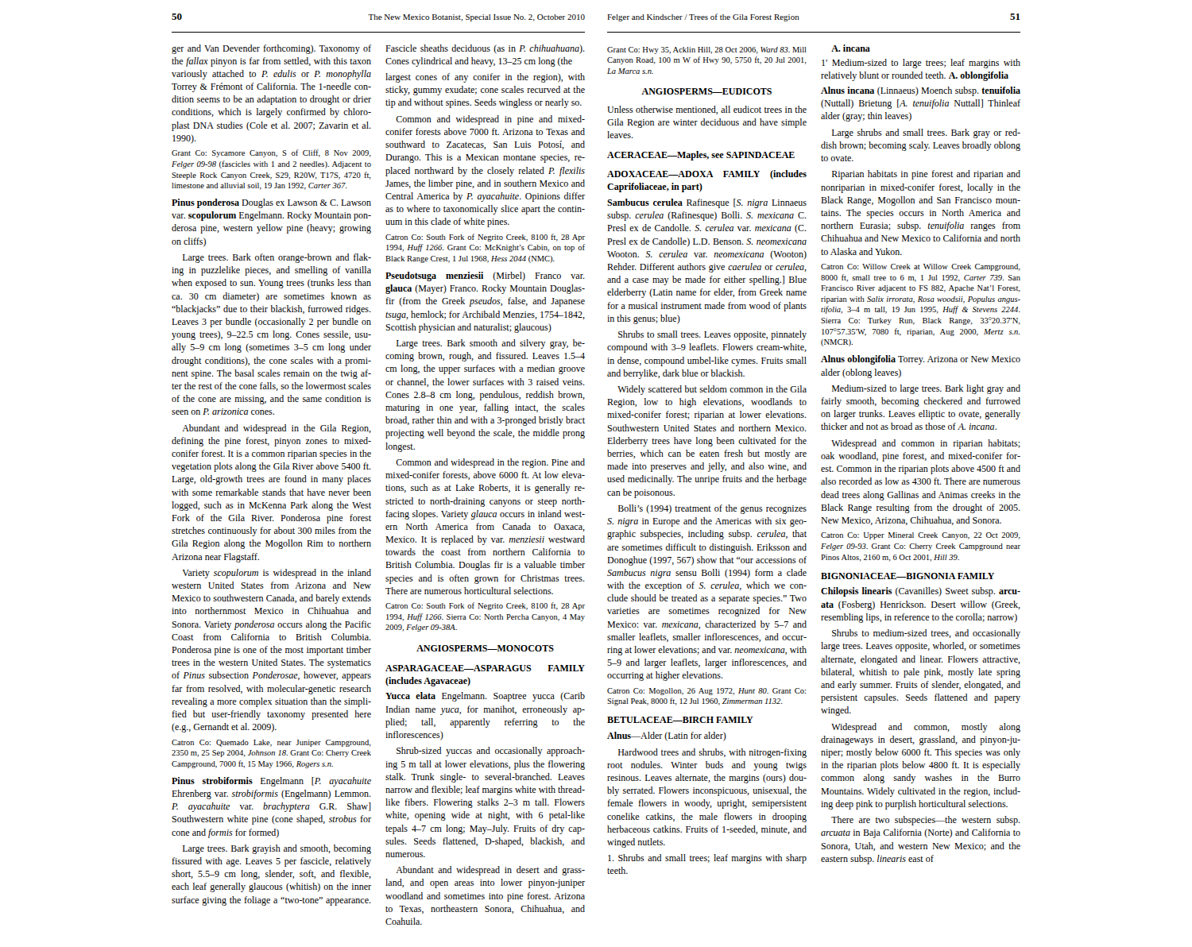50 The New Mexico Botanist, Special Issue No. 2, October 2010
ger and Van Devender forthcoming). Taxonomy of the fallax pinyon is far from settled, with this taxon variously attached to P. edulis or P. monophylla Torrey & Frémont of California. The 1-needle condition seems to be an adaptation to drought or drier conditions, which is largely confirmed by chloroplast DNA studies (Cole et al. 2007; Zavarin et al. 1990).
Grant Co: Sycamore Canyon, S of Cliff, 8 Nov 2009, Felger 09-98 (fascicles with 1 and 2 needles). Adjacent to Steeple Rock Canyon Creek, S29, R20W, T17S, 4720 ft, limestone and alluvial soil, 19 Jan 1992, Carter 367.
Pinus ponderosa Douglas ex Lawson & C. Lawson var. scopulorum Engelmann. Rocky Mountain ponderosa pine, western yellow pine (heavy; growing on cliffs)
Large trees. Bark often orange-brown and flaking in puzzlelike pieces, and smelling of vanilla when exposed to sun. Young trees (trunks less than ca. 30 cm diameter) are sometimes known as “blackjacks” due to their blackish, furrowed ridges. Leaves 3 per bundle (occasionally 2 per bundle on young trees), 9–22.5 cm long. Cones sessile, usually 5–9 cm long (sometimes 3–5 cm long under drought conditions), the cone scales with a prominent spine. The basal scales remain on the twig after the rest of the cone falls, so the lowermost scales of the cone are missing, and the same condition is seen on P. arizonica cones.
Abundant and widespread in the Gila Region, defining the pine forest, pinyon zones to mixed-conifer forest. It is a common riparian species in the vegetation plots along the Gila River above 5400 ft. Large, old-growth trees are found in many places with some remarkable stands that have never been logged, such as in McKenna Park along the West Fork of the Gila River. Ponderosa pine forest stretches continuously for about 300 miles from the Gila Region along the Mogollon Rim to northern Arizona near Flagstaff.
Variety scopulorum is widespread in the inland western United States from Arizona and New Mexico to southwestern Canada, and barely extends into northernmost Mexico in Chihuahua and Sonora. Variety ponderosa occurs along the Pacific Coast from California to British Columbia. Ponderosa pine is one of the most important timber trees in the western United States. The systematics of Pinus subsection Ponderosae, however, appears far from resolved, with molecular-genetic research revealing a more complex situation than the simplified but user-friendly taxonomy presented here (e.g., Gernandt et al. 2009).
Catron Co: Quemado Lake, near Juniper Campground, 2350 m, 25 Sep 2004, Johnson 18. Grant Co: Cherry Creek Campground, 7000 ft, 15 May 1966, Rogers s.n.
Pinus strobiformis Engelmann [P. ayacahuite Ehrenberg var. strobiformis (Engelmann) Lemmon. P. ayacahuite var. brachyptera G.R. Shaw] Southwestern white pine (cone shaped, strobus for cone and formis for formed)
Large trees. Bark grayish and smooth, becoming fissured with age. Leaves 5 per fascicle, relatively short, 5.5–9 cm long, slender, soft, and flexible, each leaf generally glaucous (whitish) on the inner surface giving the foliage a “two-tone” appearance. Fascicle sheaths deciduous (as in P. chihuahuana). Cones cylindrical and heavy, 13–25 cm long (the
largest cones of any conifer in the region), with sticky, gummy exudate; cone scales recurved at the tip and without spines. Seeds wingless or nearly so.
Common and widespread in pine and mixed-conifer forests above 7000 ft. Arizona to Texas and southward to Zacatecas, San Luis Potosí, and Durango. This is a Mexican montane species, replaced northward by the closely related P. flexilis James, the limber pine, and in southern Mexico and Central America by P. ayacahuite. Opinions differ as to where to taxonomically slice apart the continuum in this clade of white pines.
Catron Co: South Fork of Negrito Creek, 8100 ft, 28 Apr 1994, Huff 1266. Grant Co: McKnight’s Cabin, on top of Black Range Crest, 1 Jul 1968, Hess 2044 (NMC).
Pseudotsuga menziesii (Mirbel) Franco var. glauca (Mayer) Franco. Rocky Mountain Douglas-fir (from the Greek pseudos, false, and Japanese tsuga, hemlock; for Archibald Menzies, 1754–1842, Scottish physician and naturalist; glaucous)
Large trees. Bark smooth and silvery gray, becoming brown, rough, and fissured. Leaves 1.5–4 cm long, the upper surfaces with a median groove or channel, the lower surfaces with 3 raised veins. Cones 2.8–8 cm long, pendulous, reddish brown, maturing in one year, falling intact, the scales broad, rather thin and with a 3-pronged bristly bract projecting well beyond the scale, the middle prong longest.
Common and widespread in the region. Pine and mixed-conifer forests, above 6000 ft. At low elevations, such as at Lake Roberts, it is generally restricted to north-draining canyons or steep north-facing slopes. Variety glauca occurs in inland western North America from Canada to Oaxaca, Mexico. It is replaced by var. menziesii westward towards the coast from northern California to British Columbia. Douglas fir is a valuable timber species and is often grown for Christmas trees. There are numerous horticultural selections.
Catron Co: South Fork of Negrito Creek, 8100 ft, 28 Apr 1994, Huff 1266. Sierra Co: North Percha Canyon, 4 May 2009, Felger 09-38A.
ANGIOSPERMS—MONOCOTS
ASPARAGACEAE—ASPARAGUS FAMILY (includes Agavaceae)
Yucca elata Engelmann. Soaptree yucca (Carib Indian name yuca, for manihot, erroneously applied; tall, apparently referring to the inflorescences)
Shrub-sized yuccas and occasionally approaching 5 m tall at lower elevations, plus the flowering stalk. Trunk single- to several-branched. Leaves narrow and flexible; leaf margins white with threadlike fibers. Flowering stalks 2–3 m tall. Flowers white, opening wide at night, with 6 petal-like tepals 4–7 cm long; May–July. Fruits of dry capsules. Seeds flattened, D-shaped, blackish, and numerous.
Abundant and widespread in desert and grassland, and open areas into lower pinyon-juniper woodland and sometimes into pine forest. Arizona to Texas, northeastern Sonora, Chihuahua, and Coahuila.
Felger and Kindscher / Trees of the Gila Forest Region 51
Grant Co: Hwy 35, Acklin Hill, 28 Oct 2006, Ward 83. Mill Canyon Road, 100 m W of Hwy 90, 5750 ft, 20 Jul 2001, La Marca s.n.
ANGIOSPERMS—EUDICOTS
Unless otherwise mentioned, all eudicot trees in the Gila Region are winter deciduous and have simple leaves.
ACERACEAE—Maples, see SAPINDACEAE
ADOXACEAE—ADOXA FAMILY (includes Caprifoliaceae, in part)
Sambucus cerulea Rafinesque [S. nigra Linnaeus subsp. cerulea (Rafinesque) Bolli. S. mexicana C. Presl ex de Candolle. S. cerulea var. mexicana (C. Presl ex de Candolle) L.D. Benson. S. neomexicana Wooton. S. cerulea var. neomexicana (Wooton) Rehder. Different authors give caerulea or cerulea, and a case may be made for either spelling.] Blue elderberry (Latin name for elder, from Greek name for a musical instrument made from wood of plants in this genus; blue)
Shrubs to small trees. Leaves opposite, pinnately compound with 3–9 leaflets. Flowers cream-white, in dense, compound umbel-like cymes. Fruits small and berrylike, dark blue or blackish.
Widely scattered but seldom common in the Gila Region, low to high elevations, woodlands to mixed-conifer forest; riparian at lower elevations. Southwestern United States and northern Mexico. Elderberry trees have long been cultivated for the berries, which can be eaten fresh but mostly are made into preserves and jelly, and also wine, and used medicinally. The unripe fruits and the herbage can be poisonous.
Bolli’s (1994) treatment of the genus recognizes S. nigra in Europe and the Americas with six geographic subspecies, including subsp. cerulea, that are sometimes difficult to distinguish. Eriksson and Donoghue (1997, 567) show that “our accessions of Sambucus nigra sensu Bolli (1994) form a clade with the exception of S. cerulea, which we conclude should be treated as a separate species.” Two varieties are sometimes recognized for New Mexico: var. mexicana, characterized by 5–7 and smaller leaflets, smaller inflorescences, and occurring at lower elevations; and var. neomexicana, with 5–9 and larger leaflets, larger inflorescences, and occurring at higher elevations.
Catron Co: Mogollon, 26 Aug 1972, Hunt 80. Grant Co: Signal Peak, 8000 ft, 12 Jul 1960, Zimmerman 1132.
BETULACEAE—BIRCH FAMILY
Alnus—Alder (Latin for alder)
Hardwood trees and shrubs, with nitrogen-fixing root nodules. Winter buds and young twigs resinous. Leaves alternate, the margins (ours) doubly serrated. Flowers inconspicuous, unisexual, the female flowers in woody, upright, semipersistent conelike catkins, the male flowers in drooping herbaceous catkins. Fruits of 1-seeded, minute, and winged nutlets.
1. Shrubs and small trees; leaf margins with sharp teeth.
A. incana
1′ Medium-sized to large trees; leaf margins with relatively blunt or rounded teeth. A. oblongifolia
Alnus incana (Linnaeus) Moench subsp. tenuifolia (Nuttall) Brietung [A. tenuifolia Nuttall] Thinleaf alder (gray; thin leaves)
Large shrubs and small trees. Bark gray or reddish brown; becoming scaly. Leaves broadly oblong to ovate.
Riparian habitats in pine forest and riparian and nonriparian in mixed-conifer forest, locally in the Black Range, Mogollon and San Francisco mountains. The species occurs in North America and northern Eurasia; subsp. tenuifolia ranges from Chihuahua and New Mexico to California and north to Alaska and Yukon.
Catron Co: Willow Creek at Willow Creek Campground, 8000 ft, small tree to 6 m, 1 Jul 1992, Carter 739. San Francisco River adjacent to FS 882, Apache Nat’l Forest, riparian with Salix irrorata, Rosa woodsii, Populus angustifolia, 3–4 m tall, 19 Jun 1995, Huff & Stevens 2244. Sierra Co: Turkey Run, Black Range, 33°20.37′N, 107°57.35′W, 7080 ft, riparian, Aug 2000, Mertz s.n. (NMCR).
Alnus oblongifolia Torrey. Arizona or New Mexico alder (oblong leaves)
Medium-sized to large trees. Bark light gray and fairly smooth, becoming checkered and furrowed on larger trunks. Leaves elliptic to ovate, generally thicker and not as broad as those of A. incana.
Widespread and common in riparian habitats; oak woodland, pine forest, and mixed-conifer forest. Common in the riparian plots above 4500 ft and also recorded as low as 4300 ft. There are numerous dead trees along Gallinas and Animas creeks in the Black Range resulting from the drought of 2005. New Mexico, Arizona, Chihuahua, and Sonora.
Catron Co: Upper Mineral Creek Canyon, 22 Oct 2009, Felger 09-93. Grant Co: Cherry Creek Campground near Pinos Altos, 2160 m, 6 Oct 2001, Hill 39.
BIGNONIACEAE—BIGNONIA FAMILY
Chilopsis linearis (Cavanilles) Sweet subsp. arcuata (Fosberg) Henrickson. Desert willow (Greek, resembling lips, in reference to the corolla; narrow)
Shrubs to medium-sized trees, and occasionally large trees. Leaves opposite, whorled, or sometimes alternate, elongated and linear. Flowers attractive, bilateral, whitish to pale pink, mostly late spring and early summer. Fruits of slender, elongated, and persistent capsules. Seeds flattened and papery winged.
Widespread and common, mostly along drainageways in desert, grassland, and pinyon-juniper; mostly below 6000 ft. This species was only in the riparian plots below 4800 ft. It is especially common along sandy washes in the Burro Mountains. Widely cultivated in the region, including deep pink to purplish horticultural selections.
There are two subspecies—the western subsp. arcuata in Baja California (Norte) and California to Sonora, Utah, and western New Mexico; and the eastern subsp. linearis east of